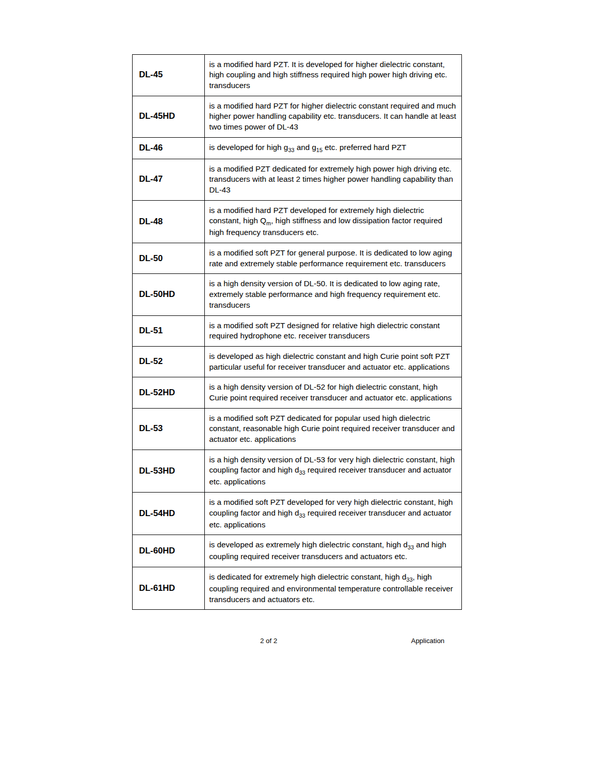| DL-45 | is a modified hard PZT. It is developed for higher dielectric constant, high coupling and high stiffness required high power high driving etc. transducers |
| DL-45HD | is a modified hard PZT for higher dielectric constant required and much higher power handling capability etc. transducers. It can handle at least two times power of DL-43 |
| DL-46 | is developed for high g 33 and g 15 etc. preferred hard PZT |
| DL-47 | is a modified PZT dedicated for extremely high power high driving etc. transducers with at least 2 times higher power handling capability than DL-43 |
| DL-48 | is a modified hard PZT developed for extremely high dielectric constant, high Q m , high stiffness and low dissipation factor required high frequency transducers etc. |
| DL-50 | is a modified soft PZT for general purpose. It is dedicated to low aging rate and extremely stable performance requirement etc. transducers |
| DL-50HD | is a high density version of DL-50. It is dedicated to low aging rate, extremely stable performance and high frequency requirement etc. transducers |
| DL-51 | is a modified soft PZT designed for relative high dielectric constant required hydrophone etc. receiver transducers |
| DL-52 | is developed as high dielectric constant and high Curie point soft PZT particular useful for receiver transducer and actuator etc. applications |
| DL-52HD | is a high density version of DL-52 for high dielectric constant, high Curie point required receiver transducer and actuator etc. applications |
| DL-53 | is a modified soft PZT dedicated for popular used high dielectric constant, reasonable high Curie point required receiver transducer and actuator etc. applications |
| DL-53HD | is a high density version of DL-53 for very high dielectric constant, high coupling factor and high d 33 required receiver transducer and actuator etc. applications |
| DL-54HD | is a modified soft PZT developed for very high dielectric constant, high coupling factor and high d 33 required receiver transducer and actuator etc. applications |
| DL-60HD | is developed as extremely high dielectric constant, high d 33 and high coupling required receiver transducers and actuators etc. |
| DL-61HD | is dedicated for extremely high dielectric constant, high d 33 , high coupling required and environmental temperature controllable receiver transducers and actuators etc. |
2 of 2 Application